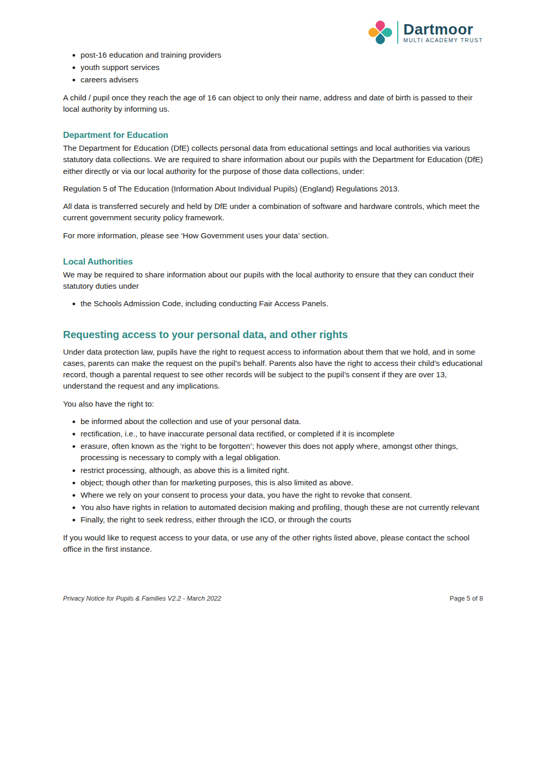Dartmoor
Multi Academy Trust
post-16 education and training providers
youth support services
careers advisers
A child / pupil once they reach the age of 16 can object to only their name, address and date of birth is passed to their local authority by informing us.
Department for Education
The Department for Education (DfE) collects personal data from educational settings and local authorities via various statutory data collections. We are required to share information about our pupils with the Department for Education (DfE) either directly or via our local authority for the purpose of those data collections, under:
Regulation 5 of The Education (Information About Individual Pupils) (England) Regulations 2013.
All data is transferred securely and held by DfE under a combination of software and hardware controls, which meet the current government security policy framework.
For more information, please see ‘How Government uses your data’ section.
Local Authorities
We may be required to share information about our pupils with the local authority to ensure that they can conduct their statutory duties under
the Schools Admission Code, including conducting Fair Access Panels.
Requesting access to your personal data, and other rights
Under data protection law, pupils have the right to request access to information about them that we hold, and in some cases, parents can make the request on the pupil’s behalf. Parents also have the right to access their child’s educational record, though a parental request to see other records will be subject to the pupil’s consent if they are over 13, understand the request and any implications.
You also have the right to:
be informed about the collection and use of your personal data.
rectification, i.e., to have inaccurate personal data rectified, or completed if it is incomplete
erasure, often known as the ‘right to be forgotten’; however this does not apply where, amongst other things, processing is necessary to comply with a legal obligation.
restrict processing, although, as above this is a limited right.
object; though other than for marketing purposes, this is also limited as above.
Where we rely on your consent to process your data, you have the right to revoke that consent.
You also have rights in relation to automated decision making and profiling, though these are not currently relevant
Finally, the right to seek redress, either through the ICO, or through the courts
If you would like to request access to your data, or use any of the other rights listed above, please contact the school office in the first instance.
Privacy Notice for Pupils & Families V2.2 - March 2022
Page 5 of 8